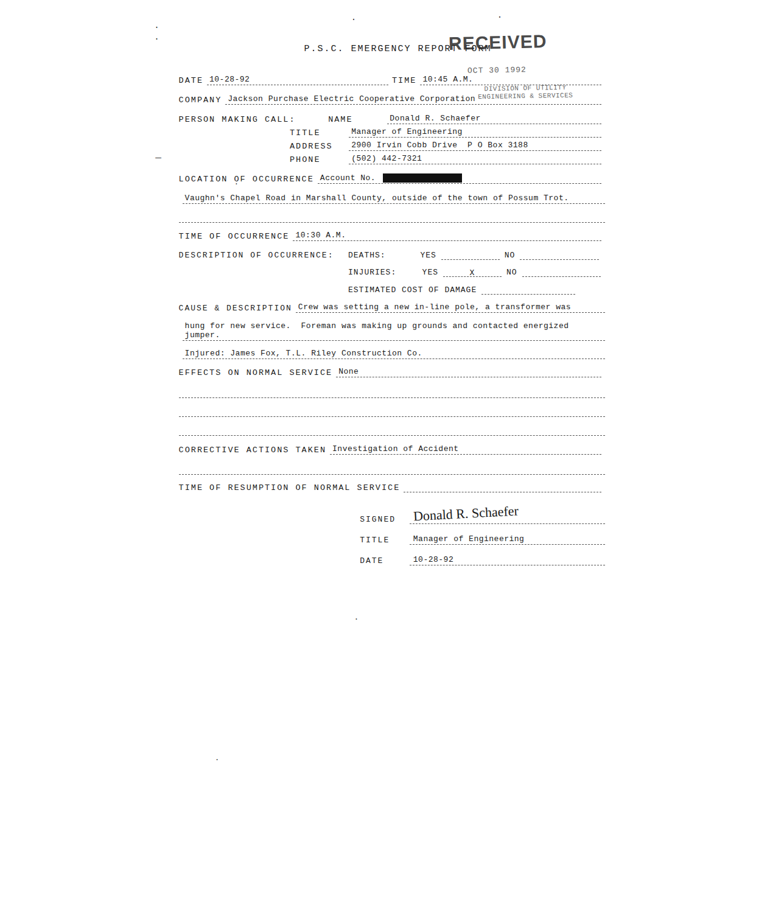. . . . _ . .
RECEIVED
OCT 30 1992
DIVISION OF UTILITY
ENGINEERING & SERVICES
P.S.C. EMERGENCY REPORT FORM
DATE 10-28-92 TIME 10:45 A.M.
COMPANY Jackson Purchase Electric Cooperative Corporation
PERSON MAKING CALL: NAME Donald R. Schaefer
TITLE Manager of Engineering
ADDRESS 2900 Irvin Cobb Drive P O Box 3188
PHONE (502) 442-7321
LOCATION OF OCCURRENCE Account No.
Vaughn's Chapel Road in Marshall County, outside of the town of Possum Trot.
TIME OF OCCURRENCE 10:30 A.M.
DESCRIPTION OF OCCURRENCE: DEATHS: YES NO
INJURIES: YES X NO
ESTIMATED COST OF DAMAGE
CAUSE & DESCRIPTION Crew was setting a new in-line pole, a transformer was
hung for new service. Foreman was making up grounds and contacted energized jumper.
Injured: James Fox, T.L. Riley Construction Co.
. EFFECTS ON NORMAL SERVICE None
CORRECTIVE ACTIONS TAKEN Investigation of Accident
TIME OF RESUMPTION OF NORMAL SERVICE
SIGNED Donald R. Schaefer
TITLE Manager of Engineering
DATE 10-28-92